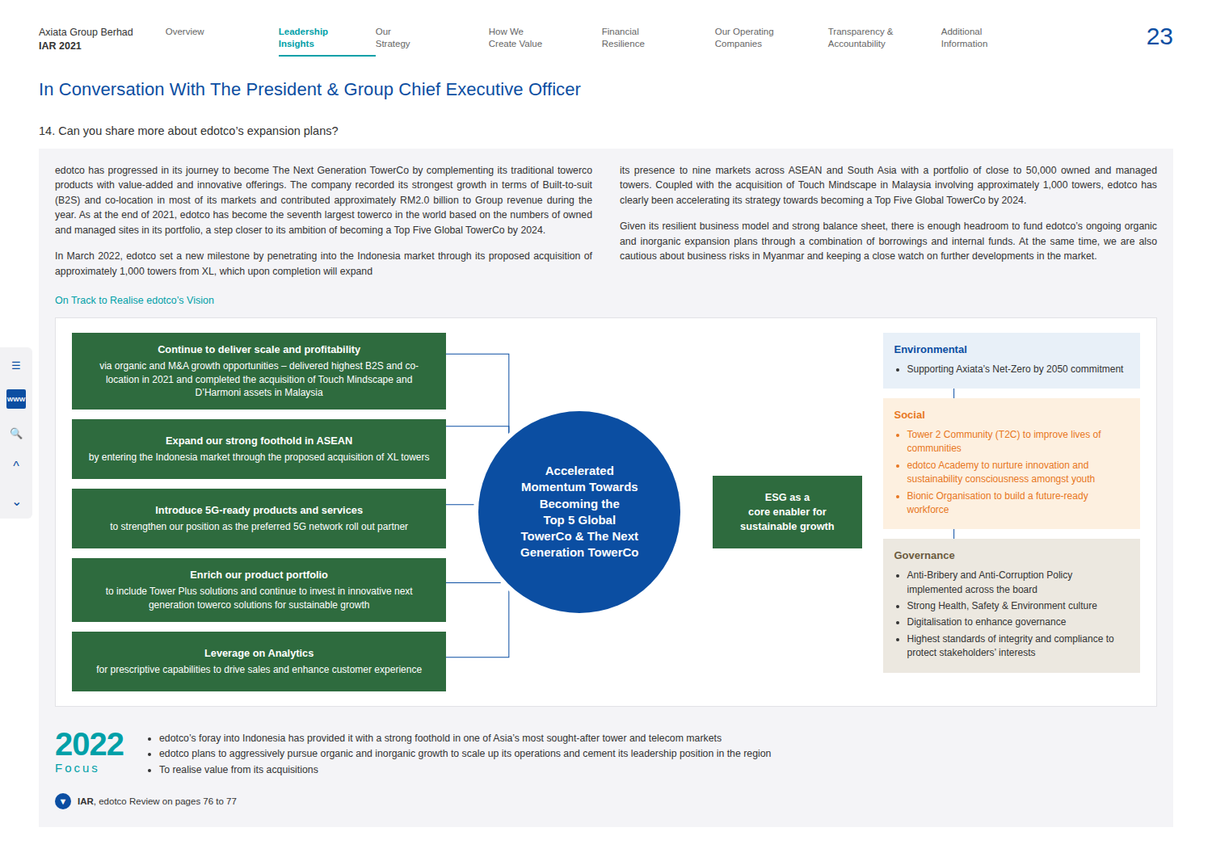☰
WWW
🔍
^
⌄
Axiata Group Berhad
IAR 2021
Overview Leadership
Insights Our
Strategy How We
Create Value Financial
Resilience Our Operating
Companies Transparency &
Accountability Additional
Information
23
In Conversation With The President & Group Chief Executive Officer
14. Can you share more about edotco’s expansion plans?
edotco has progressed in its journey to become The Next Generation TowerCo by complementing its traditional towerco products with value-added and innovative offerings. The company recorded its strongest growth in terms of Built-to-suit (B2S) and co-location in most of its markets and contributed approximately RM2.0 billion to Group revenue during the year. As at the end of 2021, edotco has become the seventh largest towerco in the world based on the numbers of owned and managed sites in its portfolio, a step closer to its ambition of becoming a Top Five Global TowerCo by 2024.
In March 2022, edotco set a new milestone by penetrating into the Indonesia market through its proposed acquisition of approximately 1,000 towers from XL, which upon completion will expand
its presence to nine markets across ASEAN and South Asia with a portfolio of close to 50,000 owned and managed towers. Coupled with the acquisition of Touch Mindscape in Malaysia involving approximately 1,000 towers, edotco has clearly been accelerating its strategy towards becoming a Top Five Global TowerCo by 2024.
Given its resilient business model and strong balance sheet, there is enough headroom to fund edotco’s ongoing organic and inorganic expansion plans through a combination of borrowings and internal funds. At the same time, we are also cautious about business risks in Myanmar and keeping a close watch on further developments in the market.
On Track to Realise edotco’s Vision
Continue to deliver scale and profitability via organic and M&A growth opportunities – delivered highest B2S and co-location in 2021 and completed the acquisition of Touch Mindscape and D’Harmoni assets in Malaysia
Expand our strong foothold in ASEAN by entering the Indonesia market through the proposed acquisition of XL towers
Introduce 5G-ready products and services to strengthen our position as the preferred 5G network roll out partner
Enrich our product portfolio to include Tower Plus solutions and continue to invest in innovative next generation towerco solutions for sustainable growth
Leverage on Analytics for prescriptive capabilities to drive sales and enhance customer experience
Accelerated
Momentum Towards
Becoming the
Top 5 Global
TowerCo & The Next
Generation TowerCo
ESG as a
core enabler for
sustainable growth
Environmental
Supporting Axiata’s Net-Zero by 2050 commitment
Social
Tower 2 Community (T2C) to improve lives of communities
edotco Academy to nurture innovation and sustainability consciousness amongst youth
Bionic Organisation to build a future-ready workforce
Governance
Anti-Bribery and Anti-Corruption Policy implemented across the board
Strong Health, Safety & Environment culture
Digitalisation to enhance governance
Highest standards of integrity and compliance to protect stakeholders’ interests
2022 Focus
edotco’s foray into Indonesia has provided it with a strong foothold in one of Asia’s most sought-after tower and telecom markets
edotco plans to aggressively pursue organic and inorganic growth to scale up its operations and cement its leadership position in the region
To realise value from its acquisitions
▼ IAR, edotco Review on pages 76 to 77